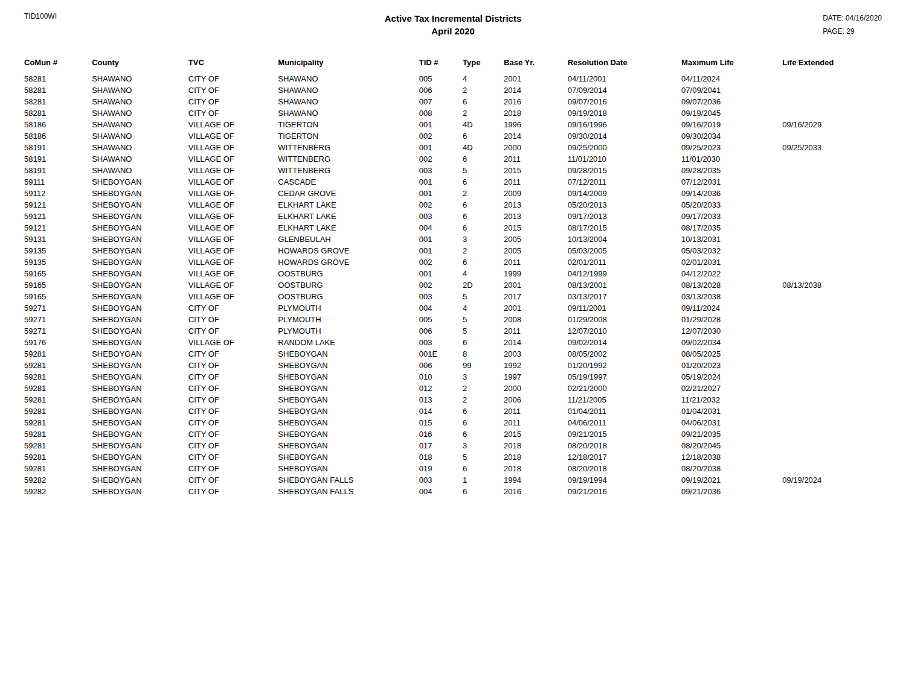TID100WI
Active Tax Incremental Districts
April 2020
DATE: 04/16/2020
PAGE: 29
| CoMun # | County | TVC | Municipality | TID # | Type | Base Yr. | Resolution Date | Maximum Life | Life Extended |
| --- | --- | --- | --- | --- | --- | --- | --- | --- | --- |
| 58281 | SHAWANO | CITY OF | SHAWANO | 005 | 4 | 2001 | 04/11/2001 | 04/11/2024 | |
| 58281 | SHAWANO | CITY OF | SHAWANO | 006 | 2 | 2014 | 07/09/2014 | 07/09/2041 | |
| 58281 | SHAWANO | CITY OF | SHAWANO | 007 | 6 | 2016 | 09/07/2016 | 09/07/2036 | |
| 58281 | SHAWANO | CITY OF | SHAWANO | 008 | 2 | 2018 | 09/19/2018 | 09/19/2045 | |
| 58186 | SHAWANO | VILLAGE OF | TIGERTON | 001 | 4D | 1996 | 09/16/1996 | 09/16/2019 | 09/16/2029 |
| 58186 | SHAWANO | VILLAGE OF | TIGERTON | 002 | 6 | 2014 | 09/30/2014 | 09/30/2034 | |
| 58191 | SHAWANO | VILLAGE OF | WITTENBERG | 001 | 4D | 2000 | 09/25/2000 | 09/25/2023 | 09/25/2033 |
| 58191 | SHAWANO | VILLAGE OF | WITTENBERG | 002 | 6 | 2011 | 11/01/2010 | 11/01/2030 | |
| 58191 | SHAWANO | VILLAGE OF | WITTENBERG | 003 | 5 | 2015 | 09/28/2015 | 09/28/2035 | |
| 59111 | SHEBOYGAN | VILLAGE OF | CASCADE | 001 | 6 | 2011 | 07/12/2011 | 07/12/2031 | |
| 59112 | SHEBOYGAN | VILLAGE OF | CEDAR GROVE | 001 | 2 | 2009 | 09/14/2009 | 09/14/2036 | |
| 59121 | SHEBOYGAN | VILLAGE OF | ELKHART LAKE | 002 | 6 | 2013 | 05/20/2013 | 05/20/2033 | |
| 59121 | SHEBOYGAN | VILLAGE OF | ELKHART LAKE | 003 | 6 | 2013 | 09/17/2013 | 09/17/2033 | |
| 59121 | SHEBOYGAN | VILLAGE OF | ELKHART LAKE | 004 | 6 | 2015 | 08/17/2015 | 08/17/2035 | |
| 59131 | SHEBOYGAN | VILLAGE OF | GLENBEULAH | 001 | 3 | 2005 | 10/13/2004 | 10/13/2031 | |
| 59135 | SHEBOYGAN | VILLAGE OF | HOWARDS GROVE | 001 | 2 | 2005 | 05/03/2005 | 05/03/2032 | |
| 59135 | SHEBOYGAN | VILLAGE OF | HOWARDS GROVE | 002 | 6 | 2011 | 02/01/2011 | 02/01/2031 | |
| 59165 | SHEBOYGAN | VILLAGE OF | OOSTBURG | 001 | 4 | 1999 | 04/12/1999 | 04/12/2022 | |
| 59165 | SHEBOYGAN | VILLAGE OF | OOSTBURG | 002 | 2D | 2001 | 08/13/2001 | 08/13/2028 | 08/13/2038 |
| 59165 | SHEBOYGAN | VILLAGE OF | OOSTBURG | 003 | 5 | 2017 | 03/13/2017 | 03/13/2038 | |
| 59271 | SHEBOYGAN | CITY OF | PLYMOUTH | 004 | 4 | 2001 | 09/11/2001 | 09/11/2024 | |
| 59271 | SHEBOYGAN | CITY OF | PLYMOUTH | 005 | 5 | 2008 | 01/29/2008 | 01/29/2028 | |
| 59271 | SHEBOYGAN | CITY OF | PLYMOUTH | 006 | 5 | 2011 | 12/07/2010 | 12/07/2030 | |
| 59176 | SHEBOYGAN | VILLAGE OF | RANDOM LAKE | 003 | 6 | 2014 | 09/02/2014 | 09/02/2034 | |
| 59281 | SHEBOYGAN | CITY OF | SHEBOYGAN | 001E | 8 | 2003 | 08/05/2002 | 08/05/2025 | |
| 59281 | SHEBOYGAN | CITY OF | SHEBOYGAN | 006 | 99 | 1992 | 01/20/1992 | 01/20/2023 | |
| 59281 | SHEBOYGAN | CITY OF | SHEBOYGAN | 010 | 3 | 1997 | 05/19/1997 | 05/19/2024 | |
| 59281 | SHEBOYGAN | CITY OF | SHEBOYGAN | 012 | 2 | 2000 | 02/21/2000 | 02/21/2027 | |
| 59281 | SHEBOYGAN | CITY OF | SHEBOYGAN | 013 | 2 | 2006 | 11/21/2005 | 11/21/2032 | |
| 59281 | SHEBOYGAN | CITY OF | SHEBOYGAN | 014 | 6 | 2011 | 01/04/2011 | 01/04/2031 | |
| 59281 | SHEBOYGAN | CITY OF | SHEBOYGAN | 015 | 6 | 2011 | 04/06/2011 | 04/06/2031 | |
| 59281 | SHEBOYGAN | CITY OF | SHEBOYGAN | 016 | 6 | 2015 | 09/21/2015 | 09/21/2035 | |
| 59281 | SHEBOYGAN | CITY OF | SHEBOYGAN | 017 | 3 | 2018 | 08/20/2018 | 08/20/2045 | |
| 59281 | SHEBOYGAN | CITY OF | SHEBOYGAN | 018 | 5 | 2018 | 12/18/2017 | 12/18/2038 | |
| 59281 | SHEBOYGAN | CITY OF | SHEBOYGAN | 019 | 6 | 2018 | 08/20/2018 | 08/20/2038 | |
| 59282 | SHEBOYGAN | CITY OF | SHEBOYGAN FALLS | 003 | 1 | 1994 | 09/19/1994 | 09/19/2021 | 09/19/2024 |
| 59282 | SHEBOYGAN | CITY OF | SHEBOYGAN FALLS | 004 | 6 | 2016 | 09/21/2016 | 09/21/2036 | |